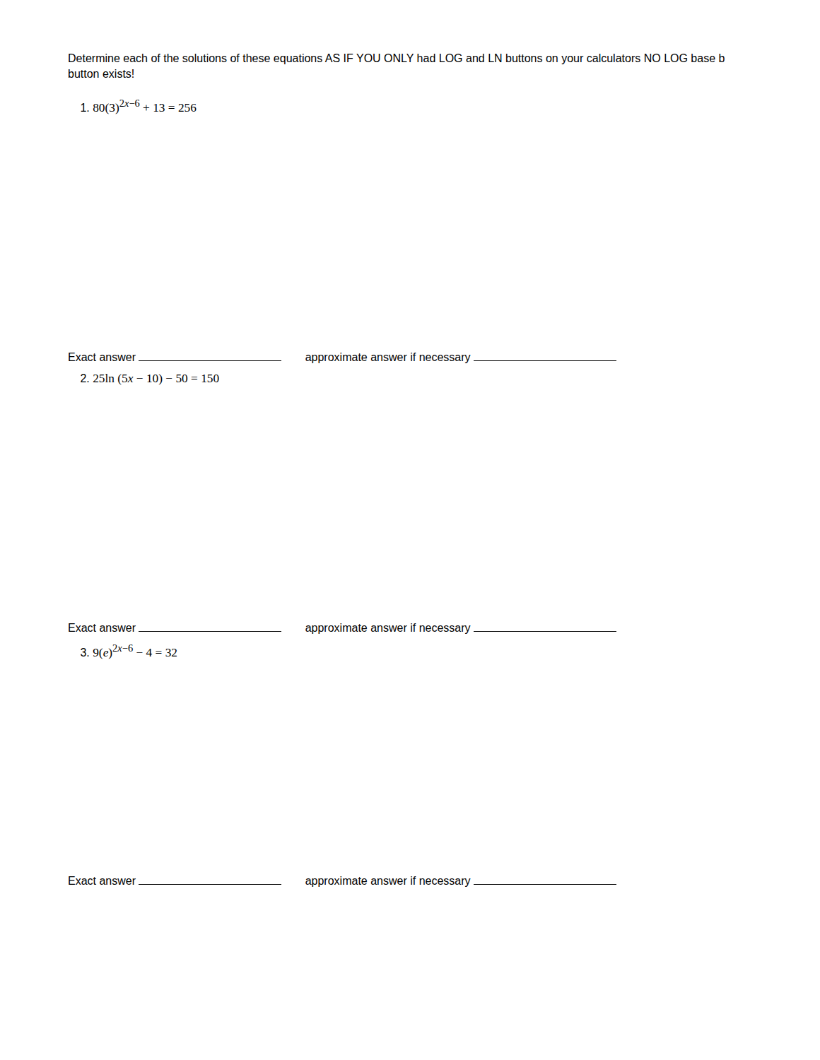Determine each of the solutions of these equations AS IF YOU ONLY had LOG and LN buttons on your calculators NO LOG base b button exists!
80(3)2x−6 + 13 = 256
Exact answer approximate answer if necessary
25ln (5x − 10) − 50 = 150
Exact answer approximate answer if necessary
9(e)2x−6 − 4 = 32
Exact answer approximate answer if necessary